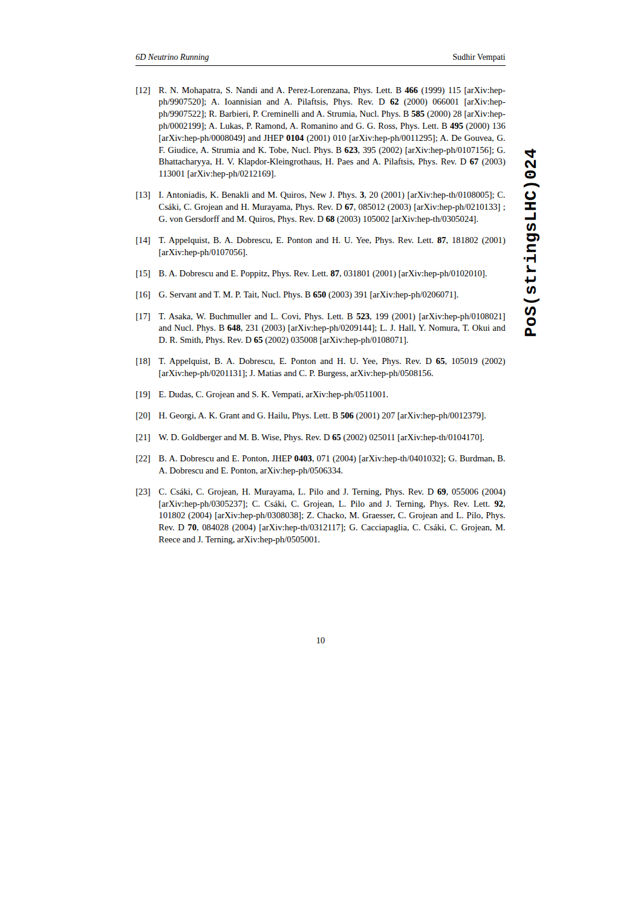6D Neutrino Running Sudhir Vempati
PoS(stringsLHC)024
[12] R. N. Mohapatra, S. Nandi and A. Perez-Lorenzana, Phys. Lett. B 466 (1999) 115 [arXiv:hep-ph/9907520]; A. Ioannisian and A. Pilaftsis, Phys. Rev. D 62 (2000) 066001 [arXiv:hep-ph/9907522]; R. Barbieri, P. Creminelli and A. Strumia, Nucl. Phys. B 585 (2000) 28 [arXiv:hep-ph/0002199]; A. Lukas, P. Ramond, A. Romanino and G. G. Ross, Phys. Lett. B 495 (2000) 136 [arXiv:hep-ph/0008049] and JHEP 0104 (2001) 010 [arXiv:hep-ph/0011295]; A. De Gouvea, G. F. Giudice, A. Strumia and K. Tobe, Nucl. Phys. B 623, 395 (2002) [arXiv:hep-ph/0107156]; G. Bhattacharyya, H. V. Klapdor-Kleingrothaus, H. Paes and A. Pilaftsis, Phys. Rev. D 67 (2003) 113001 [arXiv:hep-ph/0212169].
[13] I. Antoniadis, K. Benakli and M. Quiros, New J. Phys. 3, 20 (2001) [arXiv:hep-th/0108005]; C. Csáki, C. Grojean and H. Murayama, Phys. Rev. D 67, 085012 (2003) [arXiv:hep-ph/0210133] ; G. von Gersdorff and M. Quiros, Phys. Rev. D 68 (2003) 105002 [arXiv:hep-th/0305024].
[14] T. Appelquist, B. A. Dobrescu, E. Ponton and H. U. Yee, Phys. Rev. Lett. 87, 181802 (2001) [arXiv:hep-ph/0107056].
[15] B. A. Dobrescu and E. Poppitz, Phys. Rev. Lett. 87, 031801 (2001) [arXiv:hep-ph/0102010].
[16] G. Servant and T. M. P. Tait, Nucl. Phys. B 650 (2003) 391 [arXiv:hep-ph/0206071].
[17] T. Asaka, W. Buchmuller and L. Covi, Phys. Lett. B 523, 199 (2001) [arXiv:hep-ph/0108021] and Nucl. Phys. B 648, 231 (2003) [arXiv:hep-ph/0209144]; L. J. Hall, Y. Nomura, T. Okui and D. R. Smith, Phys. Rev. D 65 (2002) 035008 [arXiv:hep-ph/0108071].
[18] T. Appelquist, B. A. Dobrescu, E. Ponton and H. U. Yee, Phys. Rev. D 65, 105019 (2002) [arXiv:hep-ph/0201131]; J. Matias and C. P. Burgess, arXiv:hep-ph/0508156.
[19] E. Dudas, C. Grojean and S. K. Vempati, arXiv:hep-ph/0511001.
[20] H. Georgi, A. K. Grant and G. Hailu, Phys. Lett. B 506 (2001) 207 [arXiv:hep-ph/0012379].
[21] W. D. Goldberger and M. B. Wise, Phys. Rev. D 65 (2002) 025011 [arXiv:hep-th/0104170].
[22] B. A. Dobrescu and E. Ponton, JHEP 0403, 071 (2004) [arXiv:hep-th/0401032]; G. Burdman, B. A. Dobrescu and E. Ponton, arXiv:hep-ph/0506334.
[23] C. Csáki, C. Grojean, H. Murayama, L. Pilo and J. Terning, Phys. Rev. D 69, 055006 (2004) [arXiv:hep-ph/0305237]; C. Csáki, C. Grojean, L. Pilo and J. Terning, Phys. Rev. Lett. 92, 101802 (2004) [arXiv:hep-ph/0308038]; Z. Chacko, M. Graesser, C. Grojean and L. Pilo, Phys. Rev. D 70, 084028 (2004) [arXiv:hep-th/0312117]; G. Cacciapaglia, C. Csáki, C. Grojean, M. Reece and J. Terning, arXiv:hep-ph/0505001.
10